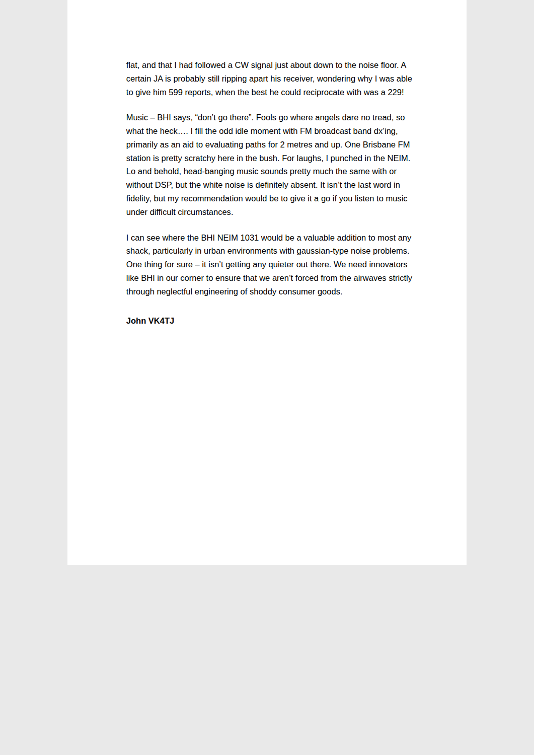flat, and that I had followed a CW signal just about down to the noise floor. A certain JA is probably still ripping apart his receiver, wondering why I was able to give him 599 reports, when the best he could reciprocate with was a 229!
Music – BHI says, “don’t go there”. Fools go where angels dare no tread, so what the heck…. I fill the odd idle moment with FM broadcast band dx’ing, primarily as an aid to evaluating paths for 2 metres and up. One Brisbane FM station is pretty scratchy here in the bush. For laughs, I punched in the NEIM. Lo and behold, head-banging music sounds pretty much the same with or without DSP, but the white noise is definitely absent. It isn’t the last word in fidelity, but my recommendation would be to give it a go if you listen to music under difficult circumstances.
I can see where the BHI NEIM 1031 would be a valuable addition to most any shack, particularly in urban environments with gaussian-type noise problems. One thing for sure – it isn’t getting any quieter out there. We need innovators like BHI in our corner to ensure that we aren’t forced from the airwaves strictly through neglectful engineering of shoddy consumer goods.
John VK4TJ